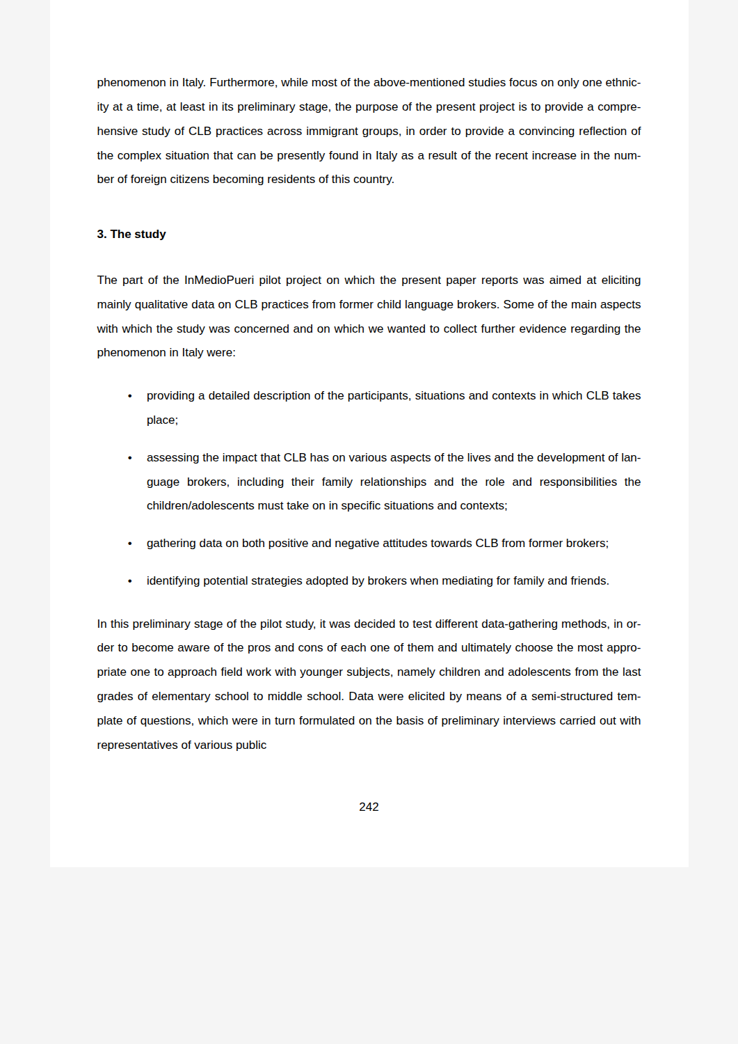phenomenon in Italy. Furthermore, while most of the above-mentioned studies focus on only one ethnicity at a time, at least in its preliminary stage, the purpose of the present project is to provide a comprehensive study of CLB practices across immigrant groups, in order to provide a convincing reflection of the complex situation that can be presently found in Italy as a result of the recent increase in the number of foreign citizens becoming residents of this country.
3. The study
The part of the InMedioPueri pilot project on which the present paper reports was aimed at eliciting mainly qualitative data on CLB practices from former child language brokers. Some of the main aspects with which the study was concerned and on which we wanted to collect further evidence regarding the phenomenon in Italy were:
providing a detailed description of the participants, situations and contexts in which CLB takes place;
assessing the impact that CLB has on various aspects of the lives and the development of language brokers, including their family relationships and the role and responsibilities the children/adolescents must take on in specific situations and contexts;
gathering data on both positive and negative attitudes towards CLB from former brokers;
identifying potential strategies adopted by brokers when mediating for family and friends.
In this preliminary stage of the pilot study, it was decided to test different data-gathering methods, in order to become aware of the pros and cons of each one of them and ultimately choose the most appropriate one to approach field work with younger subjects, namely children and adolescents from the last grades of elementary school to middle school. Data were elicited by means of a semi-structured template of questions, which were in turn formulated on the basis of preliminary interviews carried out with representatives of various public
242